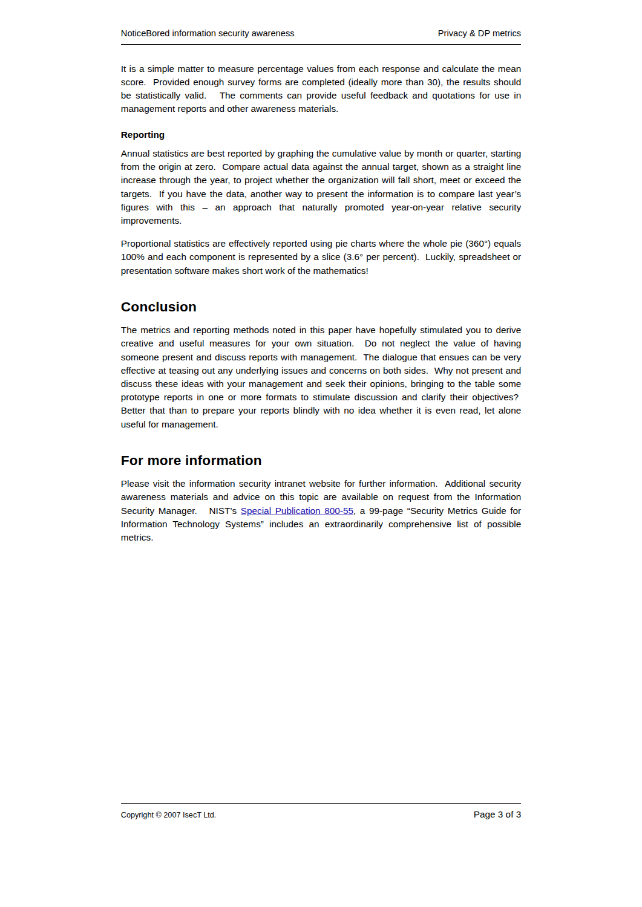NoticeBored information security awareness Privacy & DP metrics
It is a simple matter to measure percentage values from each response and calculate the mean score. Provided enough survey forms are completed (ideally more than 30), the results should be statistically valid. The comments can provide useful feedback and quotations for use in management reports and other awareness materials.
Reporting
Annual statistics are best reported by graphing the cumulative value by month or quarter, starting from the origin at zero. Compare actual data against the annual target, shown as a straight line increase through the year, to project whether the organization will fall short, meet or exceed the targets. If you have the data, another way to present the information is to compare last year’s figures with this – an approach that naturally promoted year-on-year relative security improvements.
Proportional statistics are effectively reported using pie charts where the whole pie (360°) equals 100% and each component is represented by a slice (3.6° per percent). Luckily, spreadsheet or presentation software makes short work of the mathematics!
Conclusion
The metrics and reporting methods noted in this paper have hopefully stimulated you to derive creative and useful measures for your own situation. Do not neglect the value of having someone present and discuss reports with management. The dialogue that ensues can be very effective at teasing out any underlying issues and concerns on both sides. Why not present and discuss these ideas with your management and seek their opinions, bringing to the table some prototype reports in one or more formats to stimulate discussion and clarify their objectives? Better that than to prepare your reports blindly with no idea whether it is even read, let alone useful for management.
For more information
Please visit the information security intranet website for further information. Additional security awareness materials and advice on this topic are available on request from the Information Security Manager. NIST’s Special Publication 800-55, a 99-page “Security Metrics Guide for Information Technology Systems” includes an extraordinarily comprehensive list of possible metrics.
Copyright © 2007 IsecT Ltd. Page 3 of 3